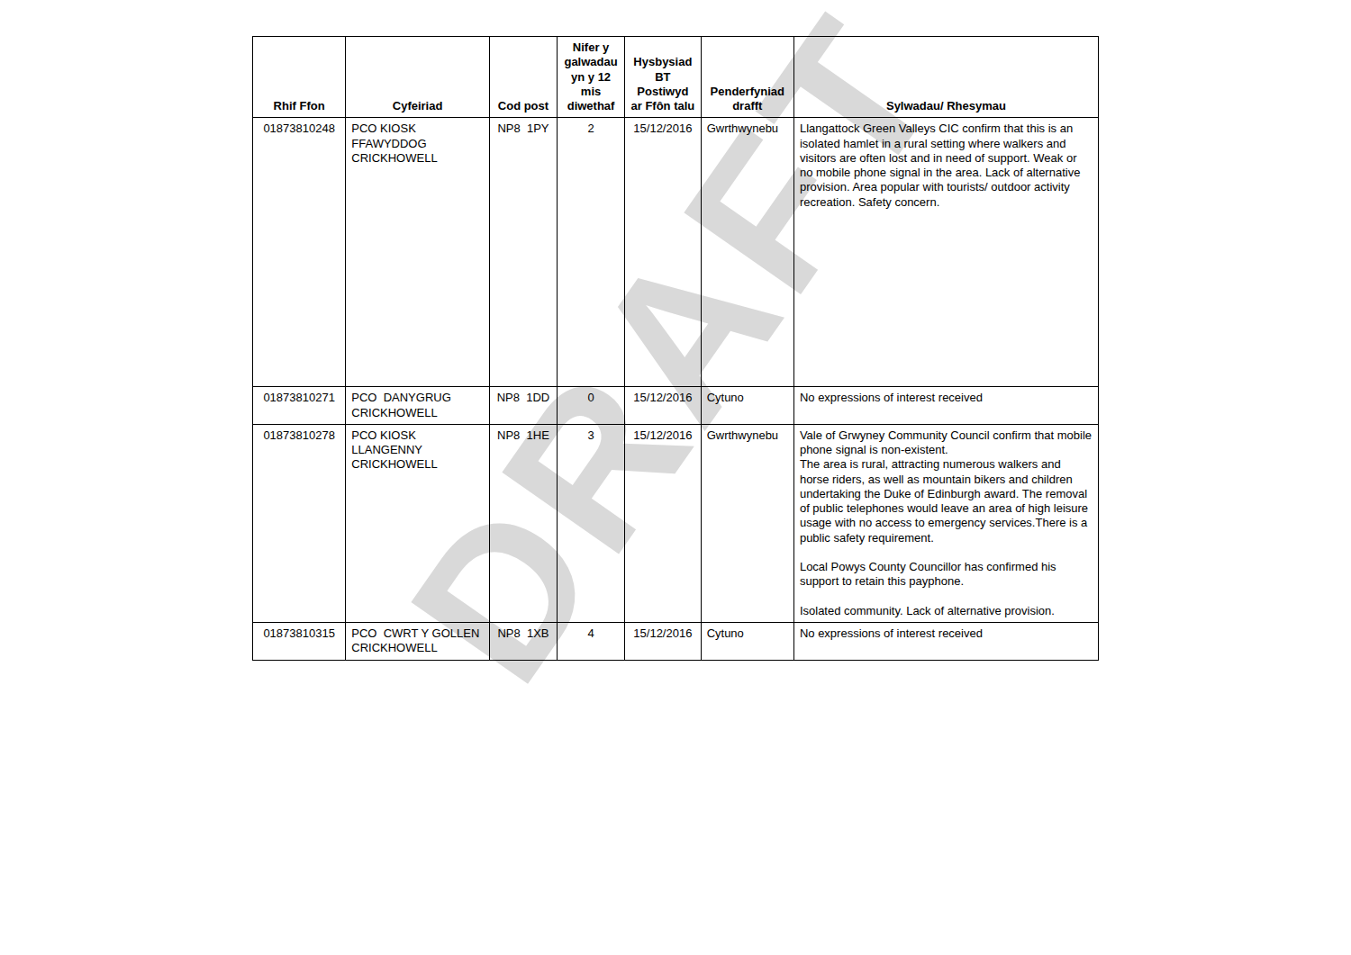DRAFT
| Rhif Ffon | Cyfeiriad | Cod post | Nifer y galwadau yn y 12 mis diwethaf | Hysbysiad BT Postiwyd ar Ffôn talu | Penderfyniad drafft | Sylwadau/ Rhesymau |
| --- | --- | --- | --- | --- | --- | --- |
| 01873810248 | PCO KIOSK FFAWYDDOG CRICKHOWELL | NP8 1PY | 2 | 15/12/2016 | Gwrthwynebu | Llangattock Green Valleys CIC confirm that this is an isolated hamlet in a rural setting where walkers and visitors are often lost and in need of support. Weak or no mobile phone signal in the area. Lack of alternative provision. Area popular with tourists/ outdoor activity recreation. Safety concern. |
| 01873810271 | PCO DANYGRUG CRICKHOWELL | NP8 1DD | 0 | 15/12/2016 | Cytuno | No expressions of interest received |
| 01873810278 | PCO KIOSK LLANGENNY CRICKHOWELL | NP8 1HE | 3 | 15/12/2016 | Gwrthwynebu | Vale of Grwyney Community Council confirm that mobile phone signal is non-existent. The area is rural, attracting numerous walkers and horse riders, as well as mountain bikers and children undertaking the Duke of Edinburgh award. The removal of public telephones would leave an area of high leisure usage with no access to emergency services.There is a public safety requirement. Local Powys County Councillor has confirmed his support to retain this payphone. Isolated community. Lack of alternative provision. |
| 01873810315 | PCO CWRT Y GOLLEN CRICKHOWELL | NP8 1XB | 4 | 15/12/2016 | Cytuno | No expressions of interest received |